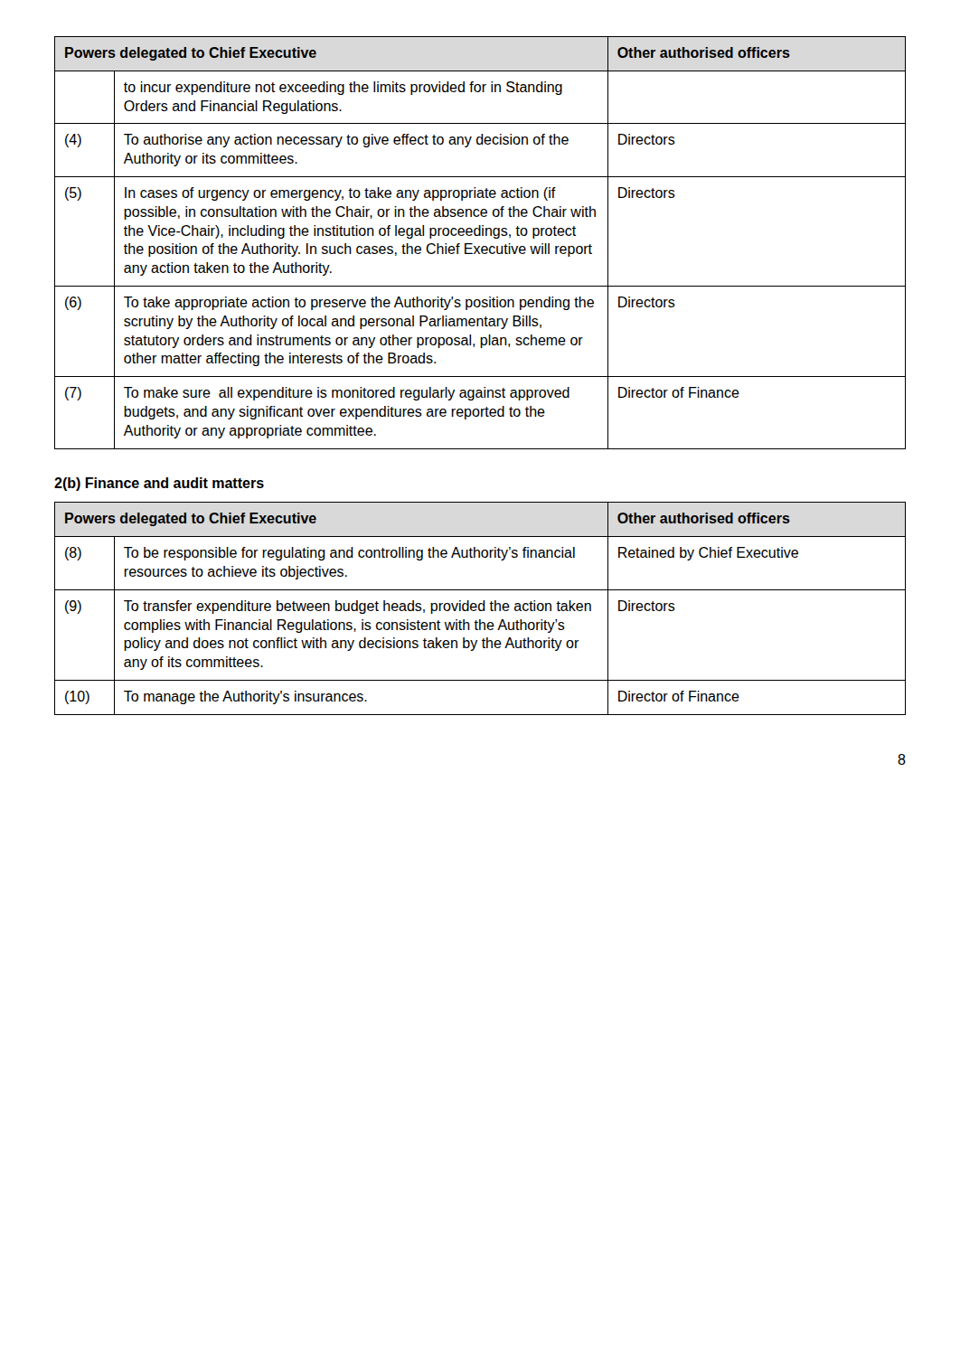| Powers delegated to Chief Executive | Other authorised officers |
| --- | --- |
| | to incur expenditure not exceeding the limits provided for in Standing Orders and Financial Regulations. | |
| (4) | To authorise any action necessary to give effect to any decision of the Authority or its committees. | Directors |
| (5) | In cases of urgency or emergency, to take any appropriate action (if possible, in consultation with the Chair, or in the absence of the Chair with the Vice-Chair), including the institution of legal proceedings, to protect the position of the Authority. In such cases, the Chief Executive will report any action taken to the Authority. | Directors |
| (6) | To take appropriate action to preserve the Authority's position pending the scrutiny by the Authority of local and personal Parliamentary Bills, statutory orders and instruments or any other proposal, plan, scheme or other matter affecting the interests of the Broads. | Directors |
| (7) | To make sure all expenditure is monitored regularly against approved budgets, and any significant over expenditures are reported to the Authority or any appropriate committee. | Director of Finance |
2(b) Finance and audit matters
| Powers delegated to Chief Executive | Other authorised officers |
| --- | --- |
| (8) | To be responsible for regulating and controlling the Authority’s financial resources to achieve its objectives. | Retained by Chief Executive |
| (9) | To transfer expenditure between budget heads, provided the action taken complies with Financial Regulations, is consistent with the Authority’s policy and does not conflict with any decisions taken by the Authority or any of its committees. | Directors |
| (10) | To manage the Authority's insurances. | Director of Finance |
8